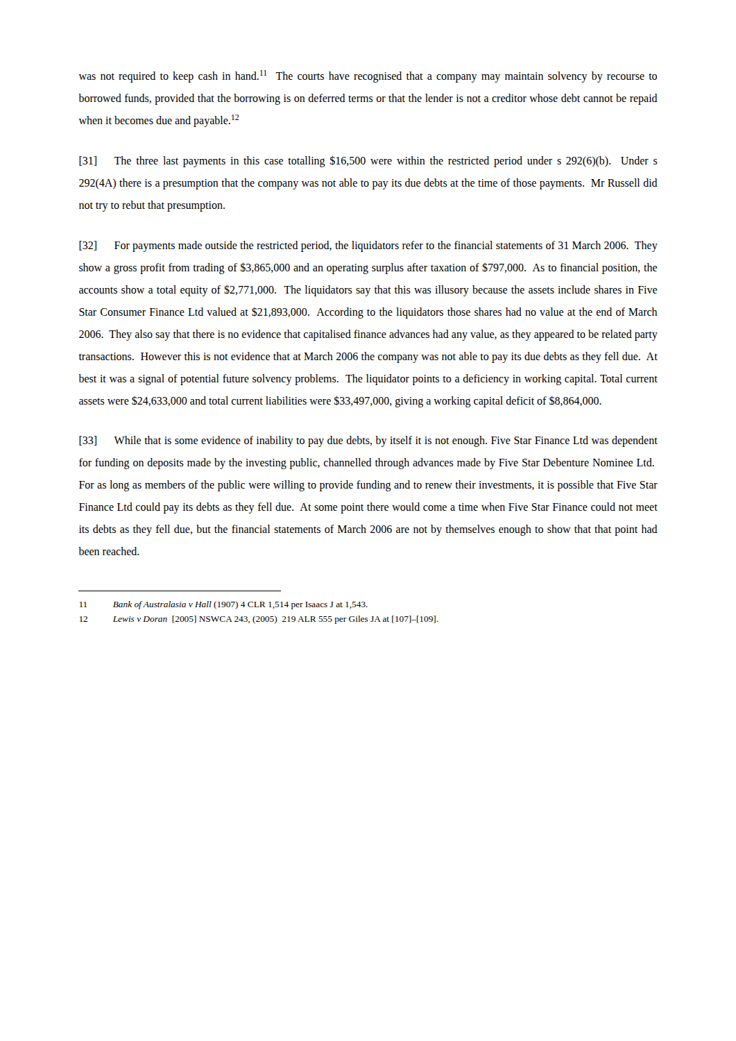was not required to keep cash in hand.11 The courts have recognised that a company may maintain solvency by recourse to borrowed funds, provided that the borrowing is on deferred terms or that the lender is not a creditor whose debt cannot be repaid when it becomes due and payable.12
[31] The three last payments in this case totalling $16,500 were within the restricted period under s 292(6)(b). Under s 292(4A) there is a presumption that the company was not able to pay its due debts at the time of those payments. Mr Russell did not try to rebut that presumption.
[32] For payments made outside the restricted period, the liquidators refer to the financial statements of 31 March 2006. They show a gross profit from trading of $3,865,000 and an operating surplus after taxation of $797,000. As to financial position, the accounts show a total equity of $2,771,000. The liquidators say that this was illusory because the assets include shares in Five Star Consumer Finance Ltd valued at $21,893,000. According to the liquidators those shares had no value at the end of March 2006. They also say that there is no evidence that capitalised finance advances had any value, as they appeared to be related party transactions. However this is not evidence that at March 2006 the company was not able to pay its due debts as they fell due. At best it was a signal of potential future solvency problems. The liquidator points to a deficiency in working capital. Total current assets were $24,633,000 and total current liabilities were $33,497,000, giving a working capital deficit of $8,864,000.
[33] While that is some evidence of inability to pay due debts, by itself it is not enough. Five Star Finance Ltd was dependent for funding on deposits made by the investing public, channelled through advances made by Five Star Debenture Nominee Ltd. For as long as members of the public were willing to provide funding and to renew their investments, it is possible that Five Star Finance Ltd could pay its debts as they fell due. At some point there would come a time when Five Star Finance could not meet its debts as they fell due, but the financial statements of March 2006 are not by themselves enough to show that that point had been reached.
| 11 | Bank of Australasia v Hall (1907) 4 CLR 1,514 per Isaacs J at 1,543. |
| 12 | Lewis v Doran [2005] NSWCA 243, (2005) 219 ALR 555 per Giles JA at [107]–[109]. |